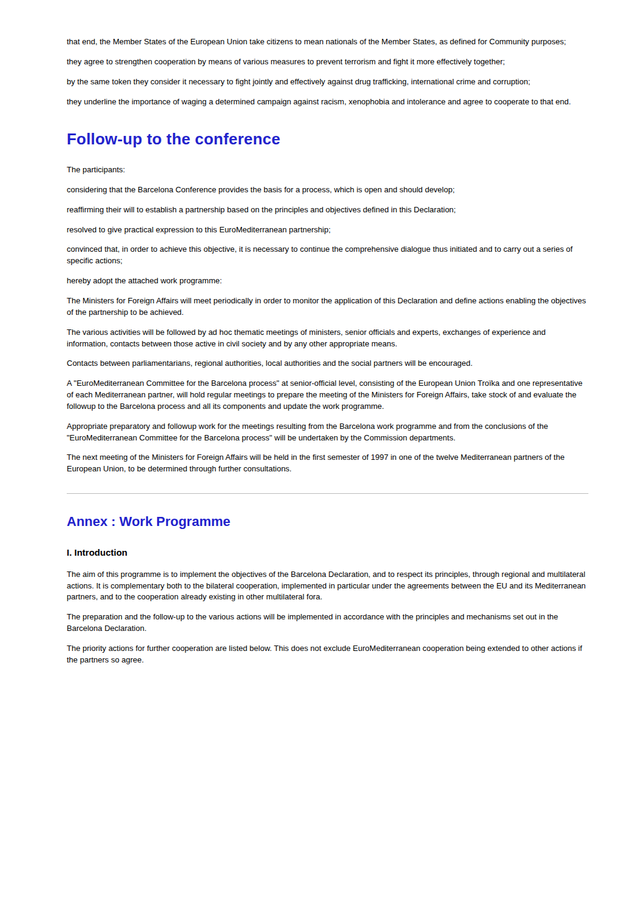that end, the Member States of the European Union take citizens to mean nationals of the Member States, as defined for Community purposes;
they agree to strengthen cooperation by means of various measures to prevent terrorism and fight it more effectively together;
by the same token they consider it necessary to fight jointly and effectively against drug trafficking, international crime and corruption;
they underline the importance of waging a determined campaign against racism, xenophobia and intolerance and agree to cooperate to that end.
Follow-up to the conference
The participants:
considering that the Barcelona Conference provides the basis for a process, which is open and should develop;
reaffirming their will to establish a partnership based on the principles and objectives defined in this Declaration;
resolved to give practical expression to this EuroMediterranean partnership;
convinced that, in order to achieve this objective, it is necessary to continue the comprehensive dialogue thus initiated and to carry out a series of specific actions;
hereby adopt the attached work programme:
The Ministers for Foreign Affairs will meet periodically in order to monitor the application of this Declaration and define actions enabling the objectives of the partnership to be achieved.
The various activities will be followed by ad hoc thematic meetings of ministers, senior officials and experts, exchanges of experience and information, contacts between those active in civil society and by any other appropriate means.
Contacts between parliamentarians, regional authorities, local authorities and the social partners will be encouraged.
A "EuroMediterranean Committee for the Barcelona process" at senior-official level, consisting of the European Union Troïka and one representative of each Mediterranean partner, will hold regular meetings to prepare the meeting of the Ministers for Foreign Affairs, take stock of and evaluate the followup to the Barcelona process and all its components and update the work programme.
Appropriate preparatory and followup work for the meetings resulting from the Barcelona work programme and from the conclusions of the "EuroMediterranean Committee for the Barcelona process" will be undertaken by the Commission departments.
The next meeting of the Ministers for Foreign Affairs will be held in the first semester of 1997 in one of the twelve Mediterranean partners of the European Union, to be determined through further consultations.
Annex : Work Programme
I. Introduction
The aim of this programme is to implement the objectives of the Barcelona Declaration, and to respect its principles, through regional and multilateral actions. It is complementary both to the bilateral cooperation, implemented in particular under the agreements between the EU and its Mediterranean partners, and to the cooperation already existing in other multilateral fora.
The preparation and the follow-up to the various actions will be implemented in accordance with the principles and mechanisms set out in the Barcelona Declaration.
The priority actions for further cooperation are listed below. This does not exclude EuroMediterranean cooperation being extended to other actions if the partners so agree.